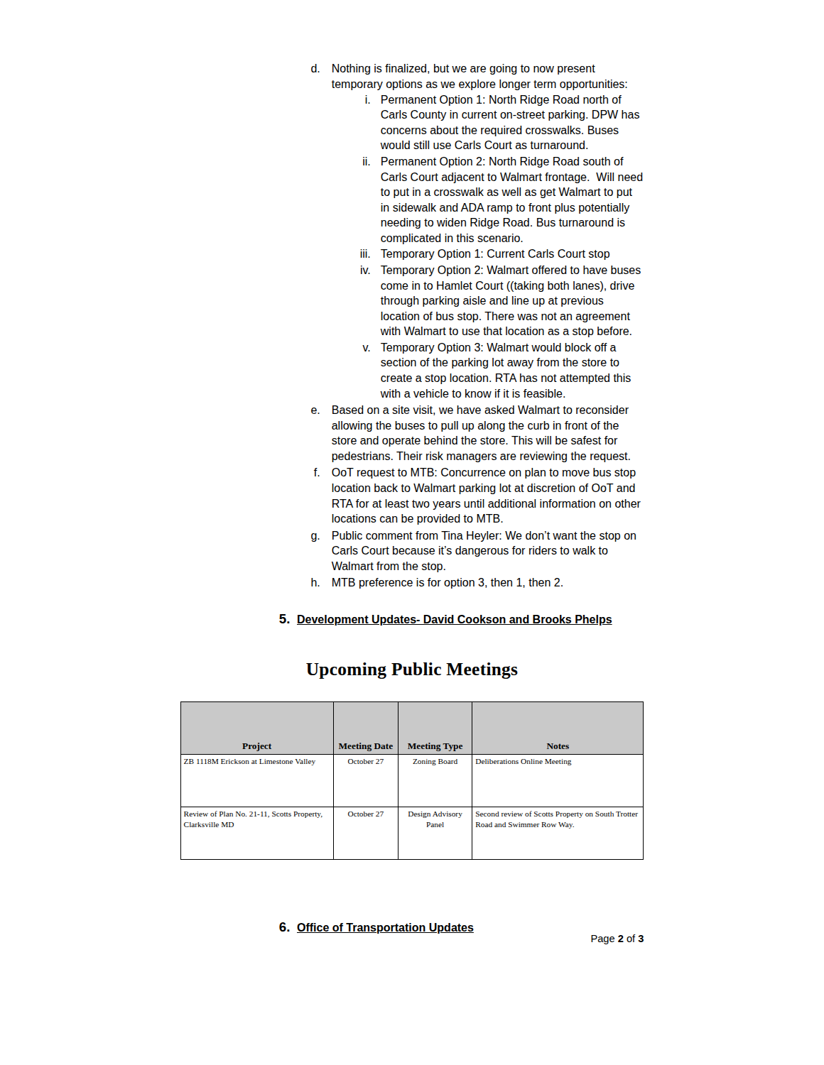Nothing is finalized, but we are going to now present temporary options as we explore longer term opportunities:
Permanent Option 1: North Ridge Road north of Carls County in current on-street parking. DPW has concerns about the required crosswalks. Buses would still use Carls Court as turnaround.
Permanent Option 2: North Ridge Road south of Carls Court adjacent to Walmart frontage. Will need to put in a crosswalk as well as get Walmart to put in sidewalk and ADA ramp to front plus potentially needing to widen Ridge Road. Bus turnaround is complicated in this scenario.
Temporary Option 1: Current Carls Court stop
Temporary Option 2: Walmart offered to have buses come in to Hamlet Court ((taking both lanes), drive through parking aisle and line up at previous location of bus stop. There was not an agreement with Walmart to use that location as a stop before.
Temporary Option 3: Walmart would block off a section of the parking lot away from the store to create a stop location. RTA has not attempted this with a vehicle to know if it is feasible.
Based on a site visit, we have asked Walmart to reconsider allowing the buses to pull up along the curb in front of the store and operate behind the store. This will be safest for pedestrians. Their risk managers are reviewing the request.
OoT request to MTB: Concurrence on plan to move bus stop location back to Walmart parking lot at discretion of OoT and RTA for at least two years until additional information on other locations can be provided to MTB.
Public comment from Tina Heyler: We don’t want the stop on Carls Court because it’s dangerous for riders to walk to Walmart from the stop.
MTB preference is for option 3, then 1, then 2.
5. Development Updates- David Cookson and Brooks Phelps
Upcoming Public Meetings
| Project | Meeting Date | Meeting Type | Notes |
| --- | --- | --- | --- |
| ZB 1118M Erickson at Limestone Valley | October 27 | Zoning Board | Deliberations Online Meeting |
| Review of Plan No. 21-11, Scotts Property, Clarksville MD | October 27 | Design Advisory Panel | Second review of Scotts Property on South Trotter Road and Swimmer Row Way. |
6. Office of Transportation Updates
Page 2 of 3